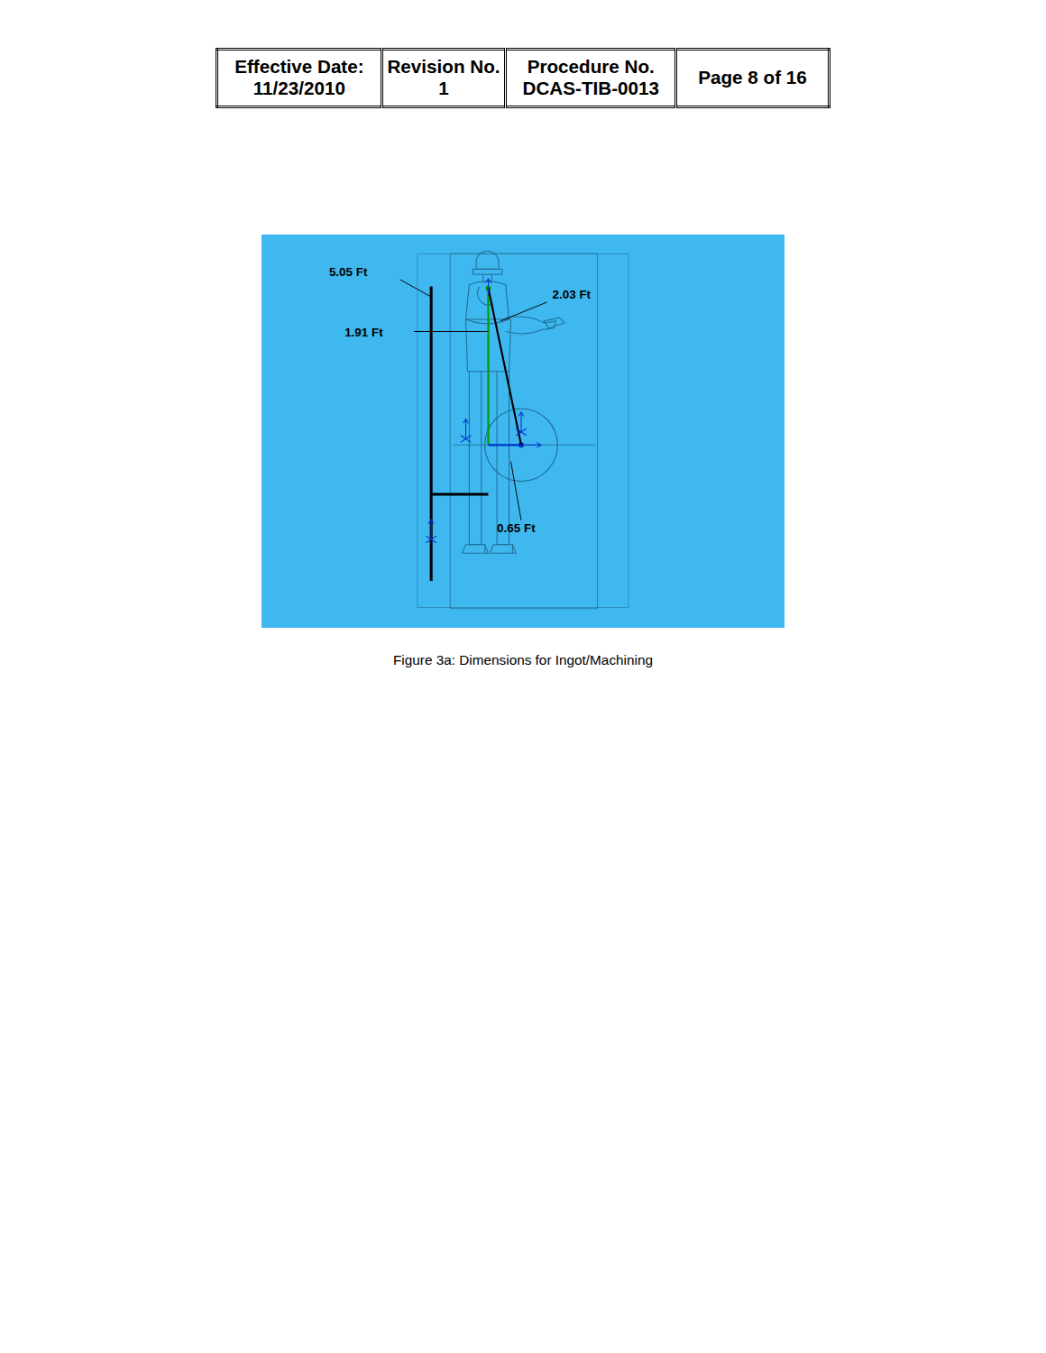| Effective Date: 11/23/2010 | Revision No. 1 | Procedure No. DCAS-TIB-0013 | Page 8 of 16 |
5.05 Ft 1.91 Ft 2.03 Ft 0.65 Ft
Figure 3a: Dimensions for Ingot/Machining